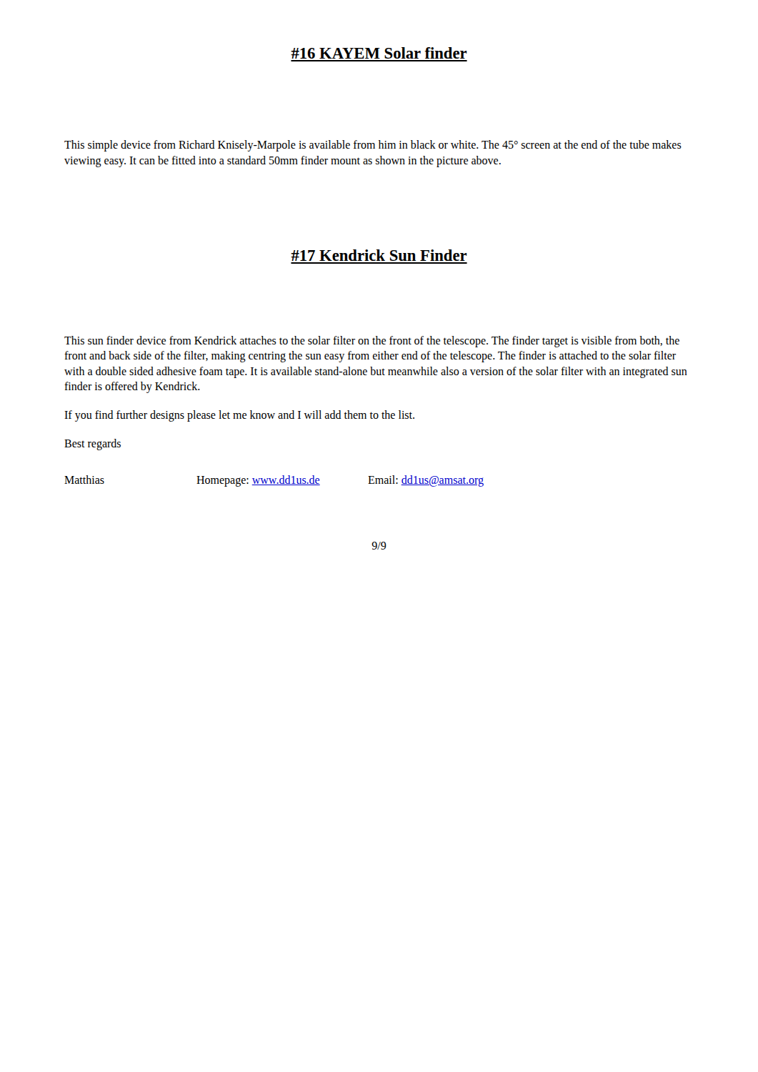#16 KAYEM Solar finder
This simple device from Richard Knisely-Marpole is available from him in black or white. The 45° screen at the end of the tube makes viewing easy. It can be fitted into a standard 50mm finder mount as shown in the picture above.
#17 Kendrick Sun Finder
This sun finder device from Kendrick attaches to the solar filter on the front of the telescope. The finder target is visible from both, the front and back side of the filter, making centring the sun easy from either end of the telescope. The finder is attached to the solar filter with a double sided adhesive foam tape. It is available stand-alone but meanwhile also a version of the solar filter with an integrated sun finder is offered by Kendrick.
If you find further designs please let me know and I will add them to the list.
Best regards
Matthias Homepage: www.dd1us.de Email: dd1us@amsat.org
9/9